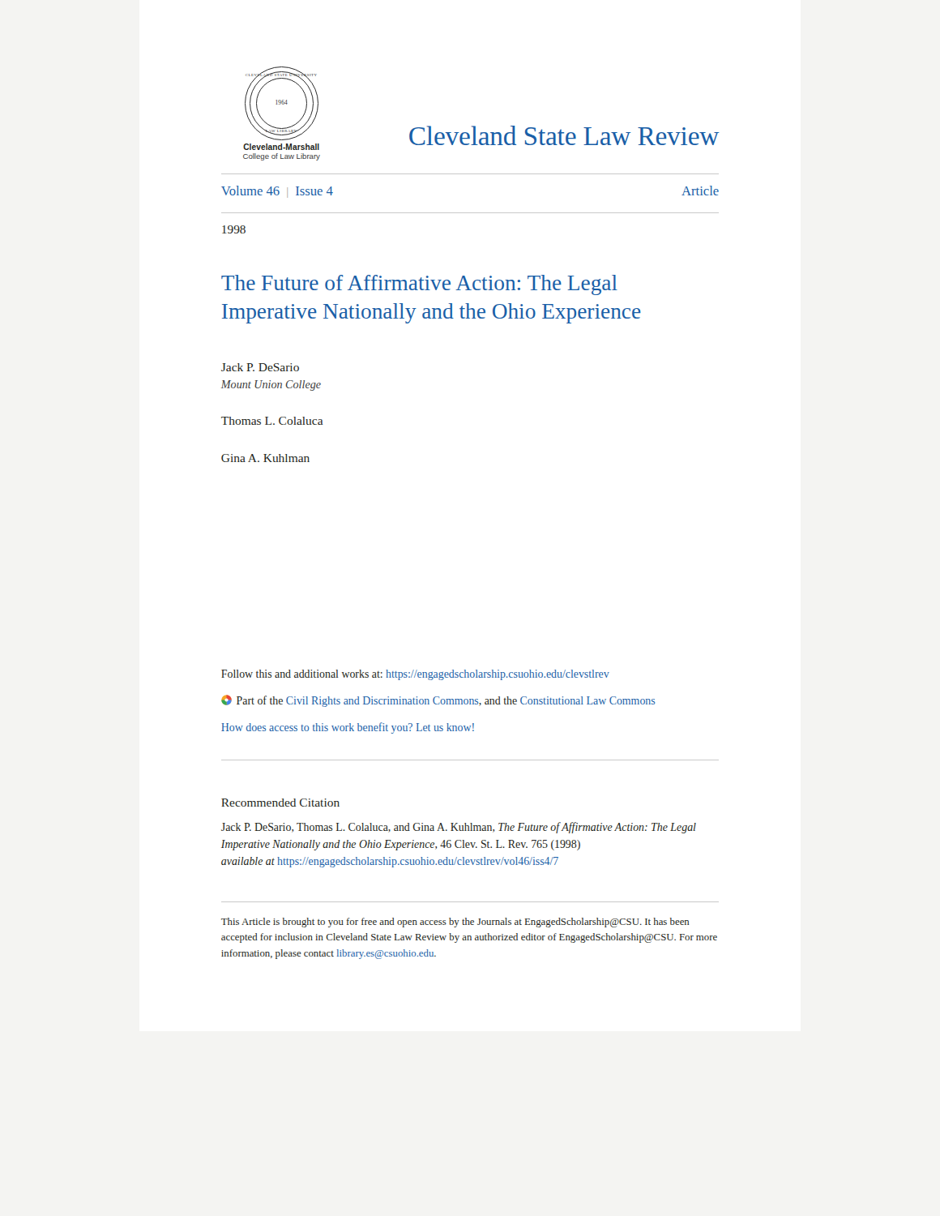CLEVELAND STATE UNIVERSITY
1964
LAW LIBRARY
Cleveland-Marshall
College of Law Library
Cleveland State Law Review
Volume 46 | Issue 4 Article
1998
The Future of Affirmative Action: The Legal Imperative Nationally and the Ohio Experience
Jack P. DeSario
Mount Union College
Thomas L. Colaluca
Gina A. Kuhlman
Follow this and additional works at: https://engagedscholarship.csuohio.edu/clevstlrev
Part of the Civil Rights and Discrimination Commons, and the Constitutional Law Commons
How does access to this work benefit you? Let us know!
Recommended Citation
Jack P. DeSario, Thomas L. Colaluca, and Gina A. Kuhlman, The Future of Affirmative Action: The Legal Imperative Nationally and the Ohio Experience, 46 Clev. St. L. Rev. 765 (1998)
available at https://engagedscholarship.csuohio.edu/clevstlrev/vol46/iss4/7
This Article is brought to you for free and open access by the Journals at EngagedScholarship@CSU. It has been accepted for inclusion in Cleveland State Law Review by an authorized editor of EngagedScholarship@CSU. For more information, please contact library.es@csuohio.edu.